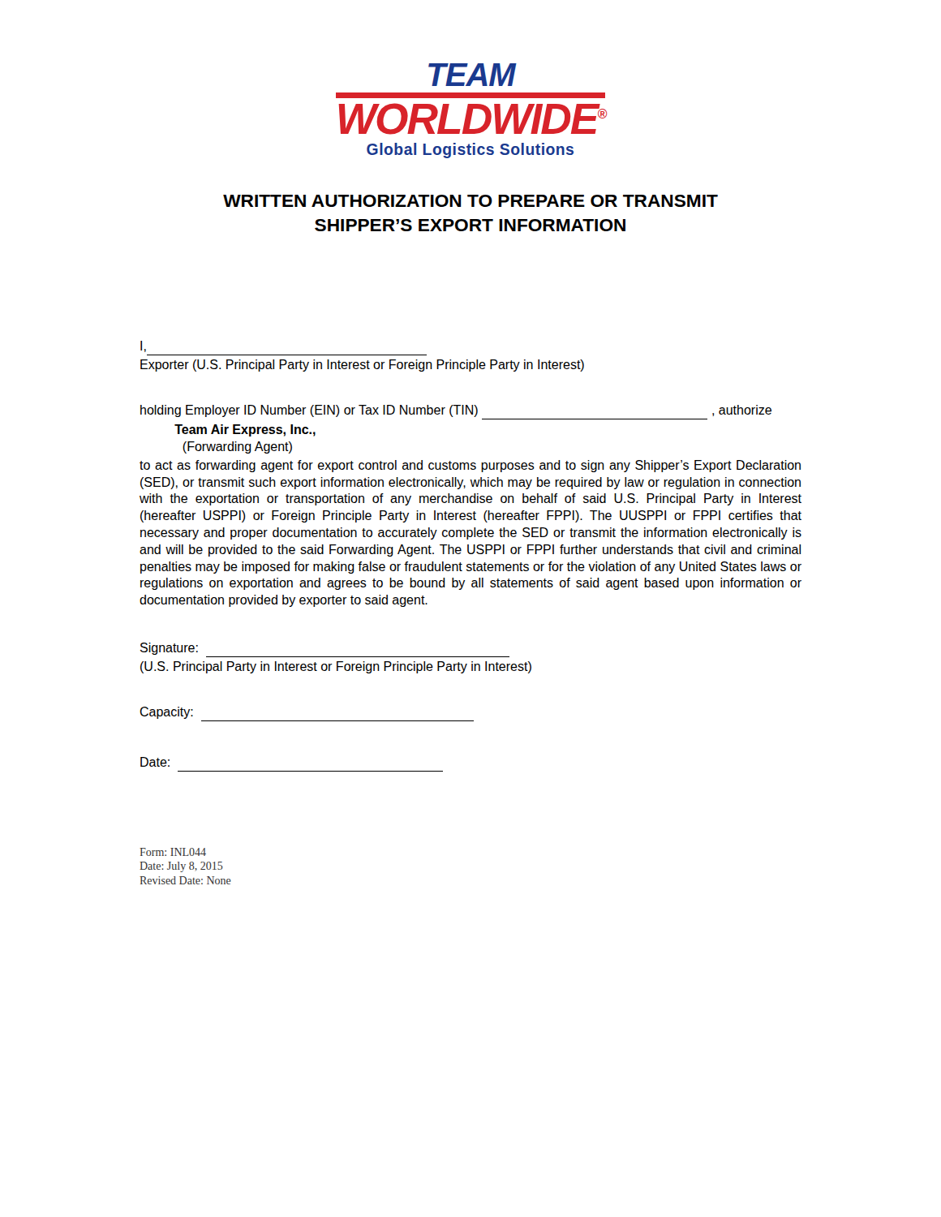TEAM
WORLDWIDE®
Global Logistics Solutions
WRITTEN AUTHORIZATION TO PREPARE OR TRANSMIT
SHIPPER’S EXPORT INFORMATION
I, Exporter (U.S. Principal Party in Interest or Foreign Principle Party in Interest)
holding Employer ID Number (EIN) or Tax ID Number (TIN) , authorize
Team Air Express, Inc.,
(Forwarding Agent)
to act as forwarding agent for export control and customs purposes and to sign any Shipper’s Export Declaration (SED), or transmit such export information electronically, which may be required by law or regulation in connection with the exportation or transportation of any merchandise on behalf of said U.S. Principal Party in Interest (hereafter USPPI) or Foreign Principle Party in Interest (hereafter FPPI). The UUSPPI or FPPI certifies that necessary and proper documentation to accurately complete the SED or transmit the information electronically is and will be provided to the said Forwarding Agent. The USPPI or FPPI further understands that civil and criminal penalties may be imposed for making false or fraudulent statements or for the violation of any United States laws or regulations on exportation and agrees to be bound by all statements of said agent based upon information or documentation provided by exporter to said agent.
Signature: (U.S. Principal Party in Interest or Foreign Principle Party in Interest)
Capacity:
Date:
Form: INL044
Date: July 8, 2015
Revised Date: None